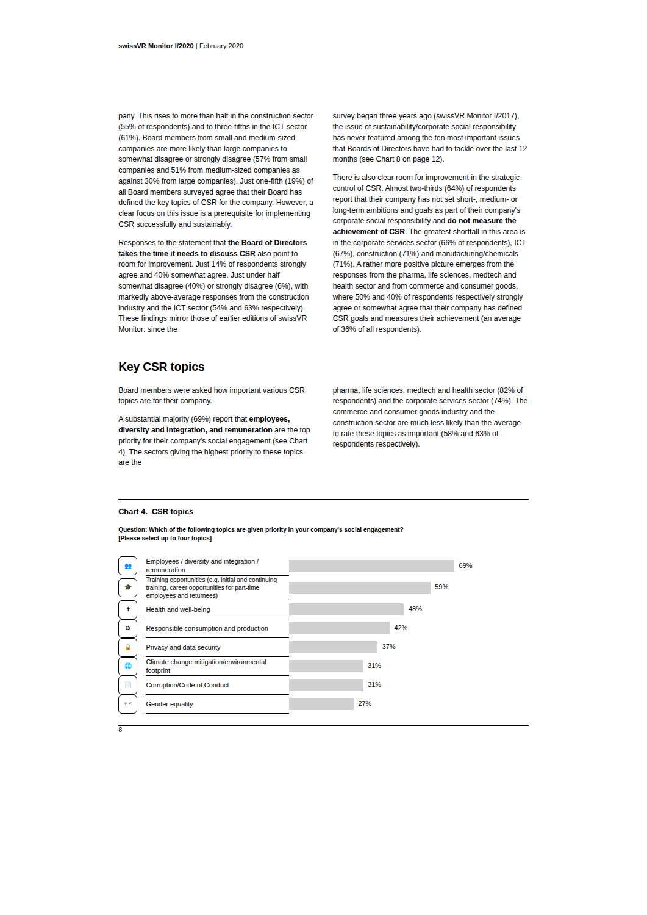swissVR Monitor I/2020 | February 2020
pany. This rises to more than half in the construction sector (55% of respondents) and to three-fifths in the ICT sector (61%). Board members from small and medium-sized companies are more likely than large companies to somewhat disagree or strongly disagree (57% from small companies and 51% from medium-sized companies as against 30% from large companies). Just one-fifth (19%) of all Board members surveyed agree that their Board has defined the key topics of CSR for the company. However, a clear focus on this issue is a prerequisite for implementing CSR successfully and sustainably.
Responses to the statement that the Board of Directors takes the time it needs to discuss CSR also point to room for improvement. Just 14% of respondents strongly agree and 40% somewhat agree. Just under half somewhat disagree (40%) or strongly disagree (6%), with markedly above-average responses from the construction industry and the ICT sector (54% and 63% respectively). These findings mirror those of earlier editions of swissVR Monitor: since the
survey began three years ago (swissVR Monitor I/2017), the issue of sustainability/corporate social responsibility has never featured among the ten most important issues that Boards of Directors have had to tackle over the last 12 months (see Chart 8 on page 12).
There is also clear room for improvement in the strategic control of CSR. Almost two-thirds (64%) of respondents report that their company has not set short-, medium- or long-term ambitions and goals as part of their company's corporate social responsibility and do not measure the achievement of CSR. The greatest shortfall in this area is in the corporate services sector (66% of respondents), ICT (67%), construction (71%) and manufacturing/chemicals (71%). A rather more positive picture emerges from the responses from the pharma, life sciences, medtech and health sector and from commerce and consumer goods, where 50% and 40% of respondents respectively strongly agree or somewhat agree that their company has defined CSR goals and measures their achievement (an average of 36% of all respondents).
Key CSR topics
Board members were asked how important various CSR topics are for their company.
A substantial majority (69%) report that employees, diversity and integration, and remuneration are the top priority for their company's social engagement (see Chart 4). The sectors giving the highest priority to these topics are the
pharma, life sciences, medtech and health sector (82% of respondents) and the corporate services sector (74%). The commerce and consumer goods industry and the construction sector are much less likely than the average to rate these topics as important (58% and 63% of respondents respectively).
Chart 4. CSR topics
Question: Which of the following topics are given priority in your company's social engagement?
[Please select up to four topics]
| 👥 | Employees / diversity and integration / remuneration | 69% |
| 🎓 | Training opportunities (e.g. initial and continuing training, career opportunities for part-time employees and returnees) | 59% |
| ✝ | Health and well-being | 48% |
| ♻ | Responsible consumption and production | 42% |
| 🔒 | Privacy and data security | 37% |
| 🌐 | Climate change mitigation/environmental footprint | 31% |
| 📄 | Corruption/Code of Conduct | 31% |
| ♀♂ | Gender equality | 27% |
8